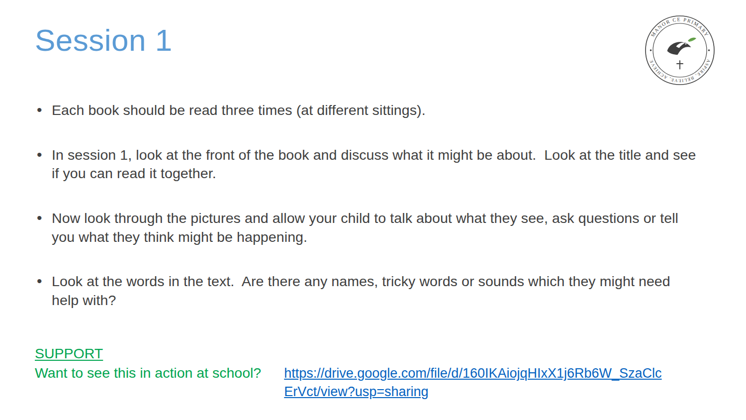MANOR CE PRIMARY ASPIRE, BELIEVE, ACHIEVE
Session 1
Each book should be read three times (at different sittings).
In session 1, look at the front of the book and discuss what it might be about. Look at the title and see if you can read it together.
Now look through the pictures and allow your child to talk about what they see, ask questions or tell you what they think might be happening.
Look at the words in the text. Are there any names, tricky words or sounds which they might need help with?
SUPPORT
Want to see this in action at school? https://drive.google.com/file/d/160IKAiojqHIxX1j6Rb6W_SzaClcErVct/view?usp=sharing